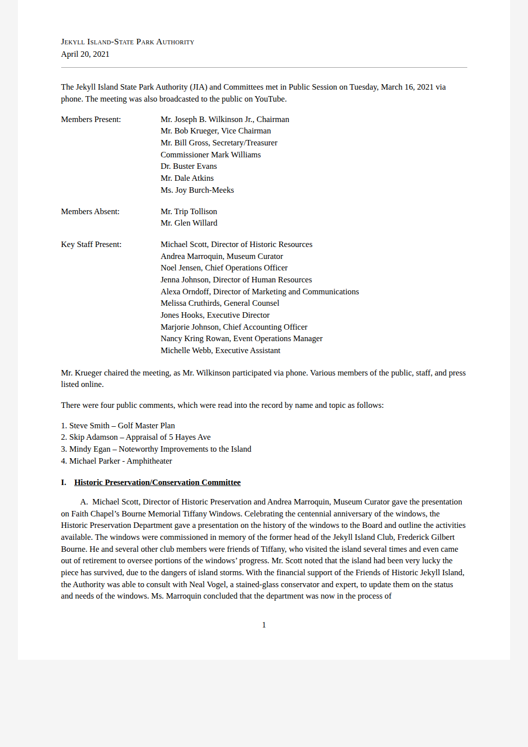Jekyll Island-State Park Authority
April 20, 2021
The Jekyll Island State Park Authority (JIA) and Committees met in Public Session on Tuesday, March 16, 2021 via phone. The meeting was also broadcasted to the public on YouTube.
| Members Present: | Mr. Joseph B. Wilkinson Jr., Chairman Mr. Bob Krueger, Vice Chairman Mr. Bill Gross, Secretary/Treasurer Commissioner Mark Williams Dr. Buster Evans Mr. Dale Atkins Ms. Joy Burch-Meeks |
| Members Absent: | Mr. Trip Tollison Mr. Glen Willard |
| Key Staff Present: | Michael Scott, Director of Historic Resources Andrea Marroquin, Museum Curator Noel Jensen, Chief Operations Officer Jenna Johnson, Director of Human Resources Alexa Orndoff, Director of Marketing and Communications Melissa Cruthirds, General Counsel Jones Hooks, Executive Director Marjorie Johnson, Chief Accounting Officer Nancy Kring Rowan, Event Operations Manager Michelle Webb, Executive Assistant |
Mr. Krueger chaired the meeting, as Mr. Wilkinson participated via phone. Various members of the public, staff, and press listed online.
There were four public comments, which were read into the record by name and topic as follows:
1. Steve Smith – Golf Master Plan
2. Skip Adamson – Appraisal of 5 Hayes Ave
3. Mindy Egan – Noteworthy Improvements to the Island
4. Michael Parker - Amphitheater
I. Historic Preservation/Conservation Committee
A. Michael Scott, Director of Historic Preservation and Andrea Marroquin, Museum Curator gave the presentation on Faith Chapel’s Bourne Memorial Tiffany Windows. Celebrating the centennial anniversary of the windows, the Historic Preservation Department gave a presentation on the history of the windows to the Board and outline the activities available. The windows were commissioned in memory of the former head of the Jekyll Island Club, Frederick Gilbert Bourne. He and several other club members were friends of Tiffany, who visited the island several times and even came out of retirement to oversee portions of the windows’ progress. Mr. Scott noted that the island had been very lucky the piece has survived, due to the dangers of island storms. With the financial support of the Friends of Historic Jekyll Island, the Authority was able to consult with Neal Vogel, a stained-glass conservator and expert, to update them on the status and needs of the windows. Ms. Marroquin concluded that the department was now in the process of
1